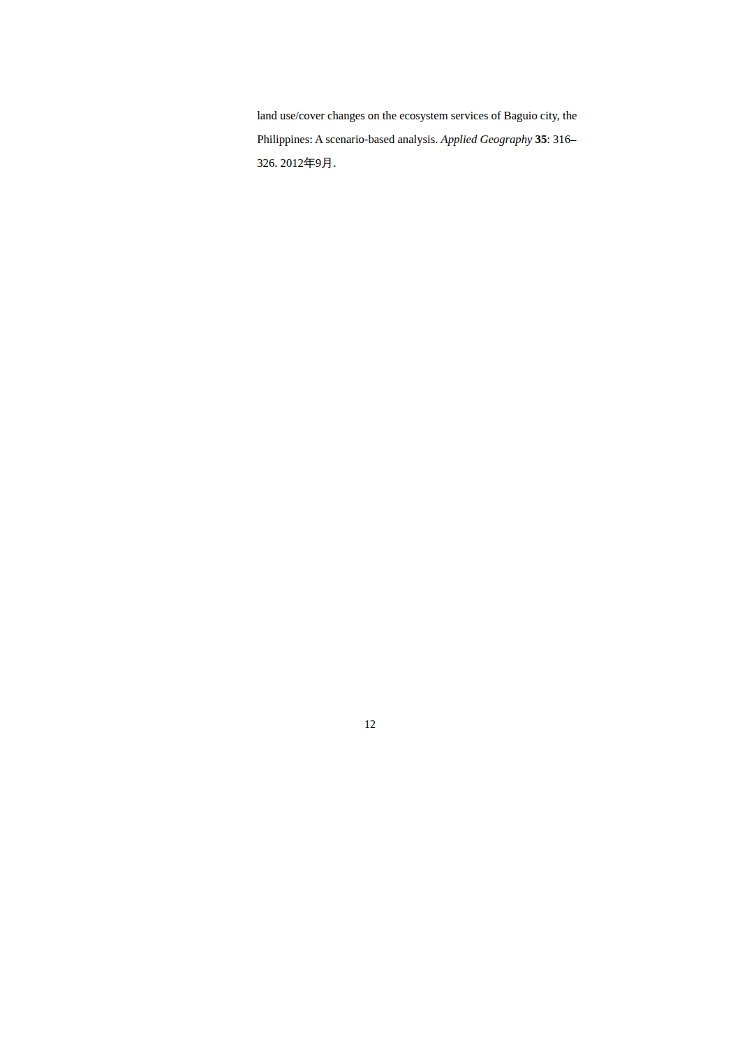land use/cover changes on the ecosystem services of Baguio city, the
Philippines: A scenario-based analysis. Applied Geography 35: 316–
326. 2012年9月.
12